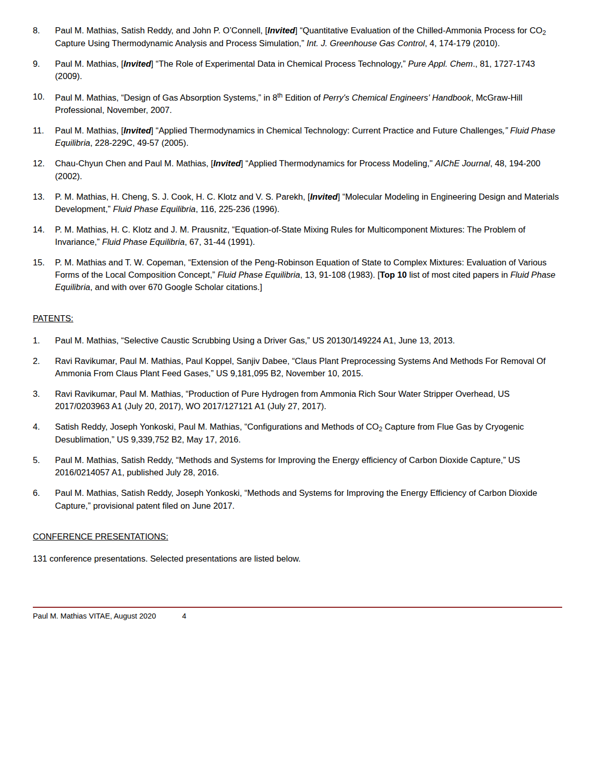Paul M. Mathias, Satish Reddy, and John P. O’Connell, [Invited] “Quantitative Evaluation of the Chilled-Ammonia Process for CO2 Capture Using Thermodynamic Analysis and Process Simulation,” Int. J. Greenhouse Gas Control, 4, 174-179 (2010).
Paul M. Mathias, [Invited] “The Role of Experimental Data in Chemical Process Technology,” Pure Appl. Chem., 81, 1727-1743 (2009).
Paul M. Mathias, “Design of Gas Absorption Systems,” in 8th Edition of Perry's Chemical Engineers' Handbook, McGraw-Hill Professional, November, 2007.
Paul M. Mathias, [Invited] “Applied Thermodynamics in Chemical Technology: Current Practice and Future Challenges,” Fluid Phase Equilibria, 228-229C, 49-57 (2005).
Chau-Chyun Chen and Paul M. Mathias, [Invited] “Applied Thermodynamics for Process Modeling," AIChE Journal, 48, 194-200 (2002).
P. M. Mathias, H. Cheng, S. J. Cook, H. C. Klotz and V. S. Parekh, [Invited] “Molecular Modeling in Engineering Design and Materials Development,” Fluid Phase Equilibria, 116, 225-236 (1996).
P. M. Mathias, H. C. Klotz and J. M. Prausnitz, “Equation-of-State Mixing Rules for Multicomponent Mixtures: The Problem of Invariance,” Fluid Phase Equilibria, 67, 31-44 (1991).
P. M. Mathias and T. W. Copeman, “Extension of the Peng-Robinson Equation of State to Complex Mixtures: Evaluation of Various Forms of the Local Composition Concept,” Fluid Phase Equilibria, 13, 91-108 (1983). [Top 10 list of most cited papers in Fluid Phase Equilibria, and with over 670 Google Scholar citations.]
PATENTS:
Paul M. Mathias, “Selective Caustic Scrubbing Using a Driver Gas,” US 20130/149224 A1, June 13, 2013.
Ravi Ravikumar, Paul M. Mathias, Paul Koppel, Sanjiv Dabee, “Claus Plant Preprocessing Systems And Methods For Removal Of Ammonia From Claus Plant Feed Gases,” US 9,181,095 B2, November 10, 2015.
Ravi Ravikumar, Paul M. Mathias, “Production of Pure Hydrogen from Ammonia Rich Sour Water Stripper Overhead, US 2017/0203963 A1 (July 20, 2017), WO 2017/127121 A1 (July 27, 2017).
Satish Reddy, Joseph Yonkoski, Paul M. Mathias, “Configurations and Methods of CO2 Capture from Flue Gas by Cryogenic Desublimation,” US 9,339,752 B2, May 17, 2016.
Paul M. Mathias, Satish Reddy, “Methods and Systems for Improving the Energy efficiency of Carbon Dioxide Capture,” US 2016/0214057 A1, published July 28, 2016.
Paul M. Mathias, Satish Reddy, Joseph Yonkoski, “Methods and Systems for Improving the Energy Efficiency of Carbon Dioxide Capture,” provisional patent filed on June 2017.
CONFERENCE PRESENTATIONS:
131 conference presentations. Selected presentations are listed below.
Paul M. Mathias VITAE, August 2020 4